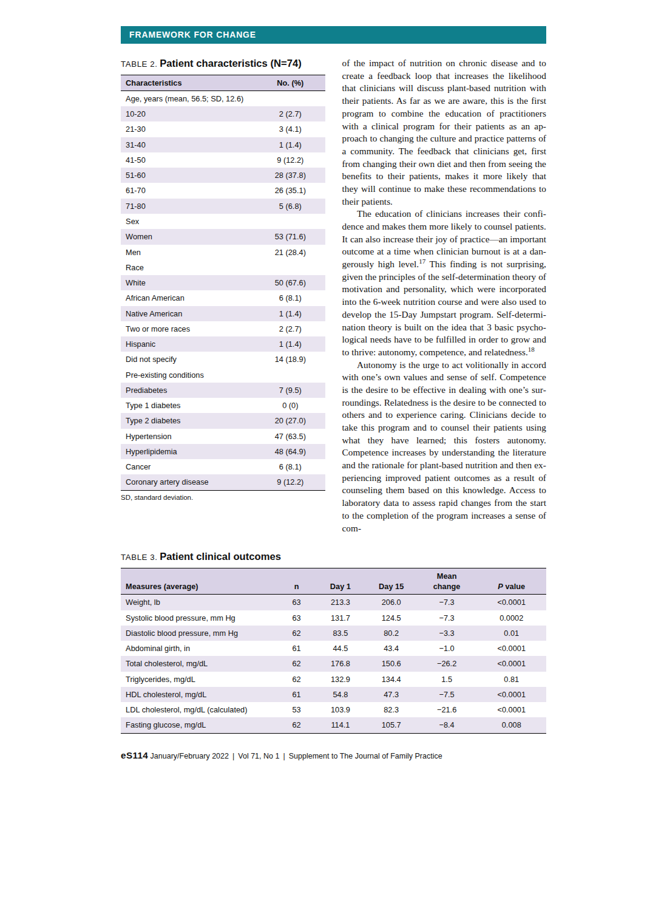Framework for change
Table 2. Patient characteristics (N=74)
| Characteristics | No. (%) |
| --- | --- |
| Age, years (mean, 56.5; SD, 12.6) | |
| 10-20 | 2 (2.7) |
| 21-30 | 3 (4.1) |
| 31-40 | 1 (1.4) |
| 41-50 | 9 (12.2) |
| 51-60 | 28 (37.8) |
| 61-70 | 26 (35.1) |
| 71-80 | 5 (6.8) |
| Sex | |
| Women | 53 (71.6) |
| Men | 21 (28.4) |
| Race | |
| White | 50 (67.6) |
| African American | 6 (8.1) |
| Native American | 1 (1.4) |
| Two or more races | 2 (2.7) |
| Hispanic | 1 (1.4) |
| Did not specify | 14 (18.9) |
| Pre-existing conditions | |
| Prediabetes | 7 (9.5) |
| Type 1 diabetes | 0 (0) |
| Type 2 diabetes | 20 (27.0) |
| Hypertension | 47 (63.5) |
| Hyperlipidemia | 48 (64.9) |
| Cancer | 6 (8.1) |
| Coronary artery disease | 9 (12.2) |
SD, standard deviation.
of the impact of nutrition on chronic disease and to create a feedback loop that increases the likelihood that clinicians will discuss plant-based nutrition with their patients. As far as we are aware, this is the first program to combine the education of practitioners with a clinical program for their patients as an approach to changing the culture and practice patterns of a community. The feedback that clinicians get, first from changing their own diet and then from seeing the benefits to their patients, makes it more likely that they will continue to make these recommendations to their patients.
The education of clinicians increases their confidence and makes them more likely to counsel patients. It can also increase their joy of practice—an important outcome at a time when clinician burnout is at a dangerously high level.17 This finding is not surprising, given the principles of the self-determination theory of motivation and personality, which were incorporated into the 6-week nutrition course and were also used to develop the 15-Day Jumpstart program. Self-determination theory is built on the idea that 3 basic psychological needs have to be fulfilled in order to grow and to thrive: autonomy, competence, and relatedness.18
Autonomy is the urge to act volitionally in accord with one’s own values and sense of self. Competence is the desire to be effective in dealing with one’s surroundings. Relatedness is the desire to be connected to others and to experience caring. Clinicians decide to take this program and to counsel their patients using what they have learned; this fosters autonomy. Competence increases by understanding the literature and the rationale for plant-based nutrition and then experiencing improved patient outcomes as a result of counseling them based on this knowledge. Access to laboratory data to assess rapid changes from the start to the completion of the program increases a sense of com-
Table 3. Patient clinical outcomes
| Measures (average) | n | Day 1 | Day 15 | Mean change | P value |
| --- | --- | --- | --- | --- | --- |
| Weight, lb | 63 | 213.3 | 206.0 | −7.3 | <0.0001 |
| Systolic blood pressure, mm Hg | 63 | 131.7 | 124.5 | −7.3 | 0.0002 |
| Diastolic blood pressure, mm Hg | 62 | 83.5 | 80.2 | −3.3 | 0.01 |
| Abdominal girth, in | 61 | 44.5 | 43.4 | −1.0 | <0.0001 |
| Total cholesterol, mg/dL | 62 | 176.8 | 150.6 | −26.2 | <0.0001 |
| Triglycerides, mg/dL | 62 | 132.9 | 134.4 | 1.5 | 0.81 |
| HDL cholesterol, mg/dL | 61 | 54.8 | 47.3 | −7.5 | <0.0001 |
| LDL cholesterol, mg/dL (calculated) | 53 | 103.9 | 82.3 | −21.6 | <0.0001 |
| Fasting glucose, mg/dL | 62 | 114.1 | 105.7 | −8.4 | 0.008 |
eS114 January/February 2022|Vol 71, No 1|Supplement to The Journal of Family Practice